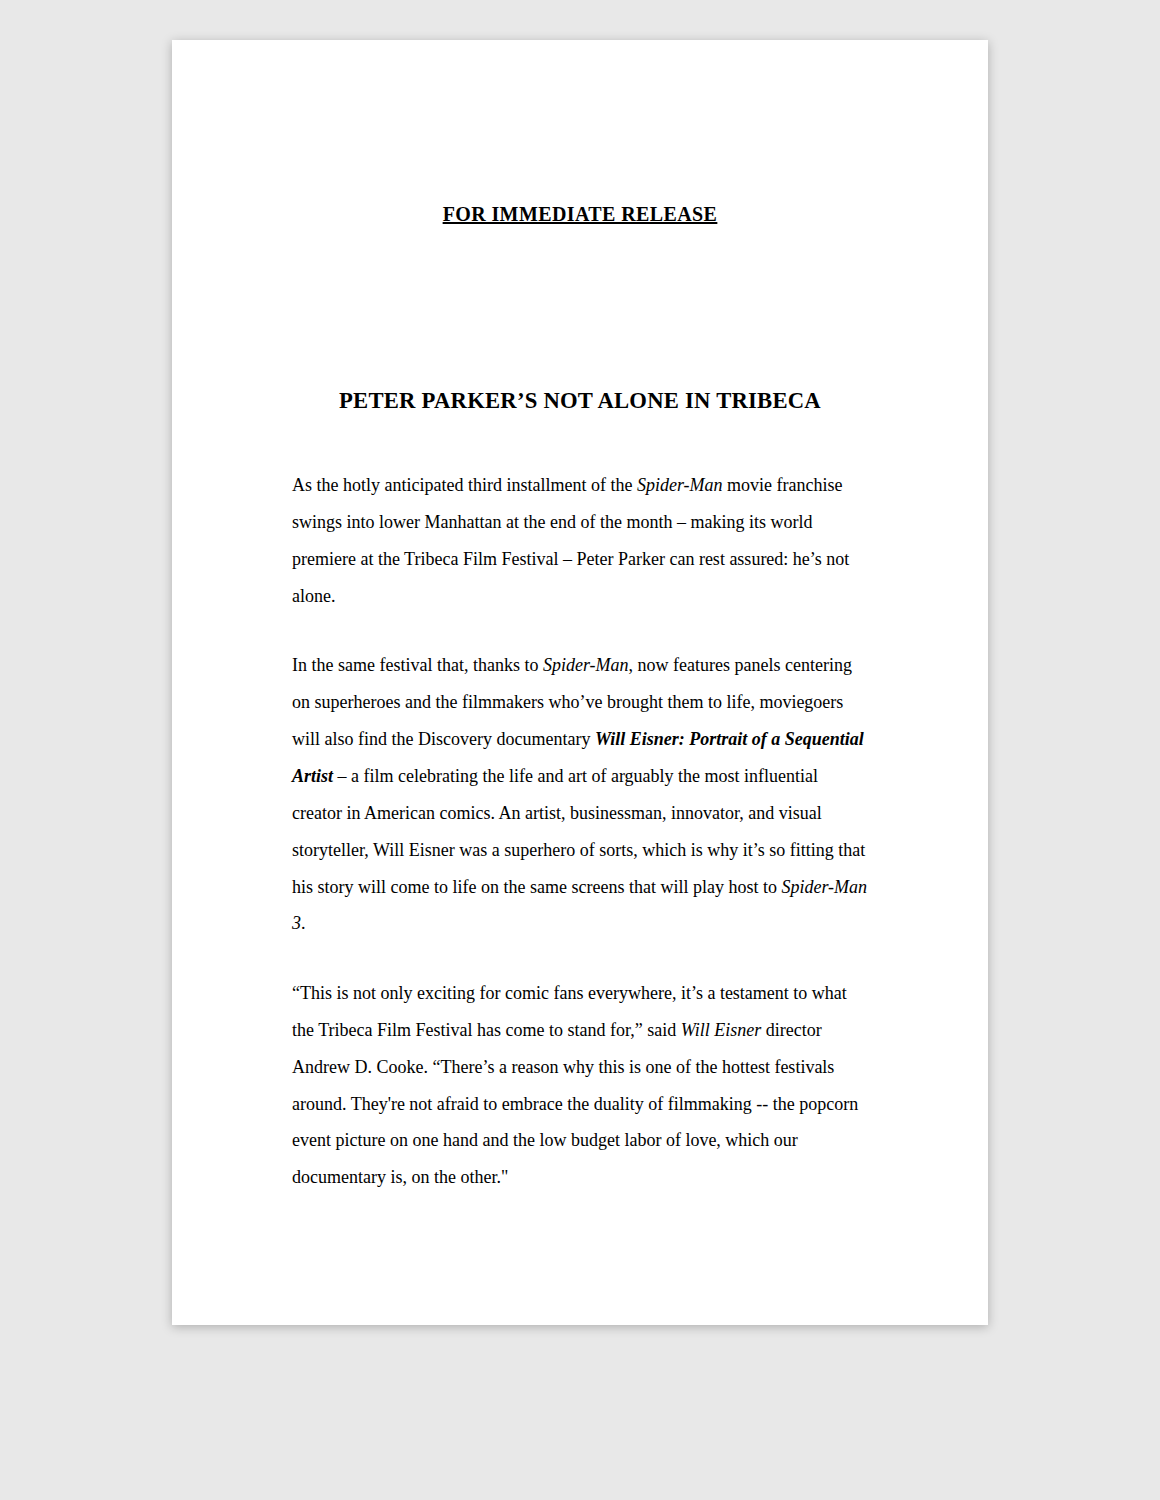FOR IMMEDIATE RELEASE
PETER PARKER’S NOT ALONE IN TRIBECA
As the hotly anticipated third installment of the Spider-Man movie franchise swings into lower Manhattan at the end of the month – making its world premiere at the Tribeca Film Festival – Peter Parker can rest assured: he’s not alone.
In the same festival that, thanks to Spider-Man, now features panels centering on superheroes and the filmmakers who’ve brought them to life, moviegoers will also find the Discovery documentary Will Eisner: Portrait of a Sequential Artist – a film celebrating the life and art of arguably the most influential creator in American comics. An artist, businessman, innovator, and visual storyteller, Will Eisner was a superhero of sorts, which is why it’s so fitting that his story will come to life on the same screens that will play host to Spider-Man 3.
“This is not only exciting for comic fans everywhere, it’s a testament to what the Tribeca Film Festival has come to stand for,” said Will Eisner director Andrew D. Cooke. “There’s a reason why this is one of the hottest festivals around. They're not afraid to embrace the duality of filmmaking -- the popcorn event picture on one hand and the low budget labor of love, which our documentary is, on the other."